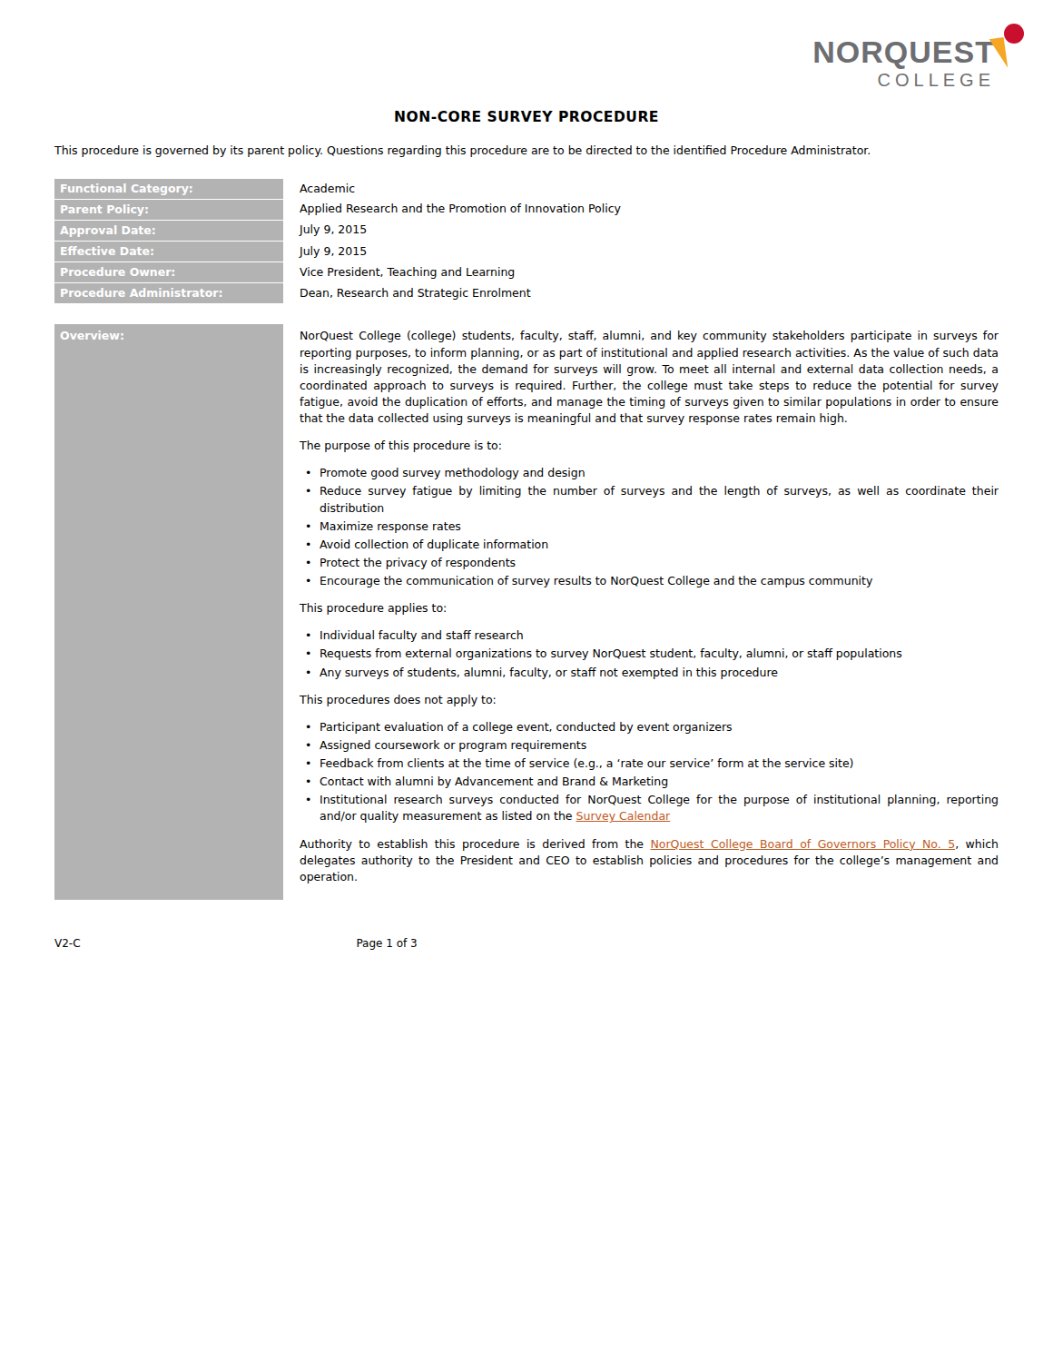NORQUEST
COLLEGE
NON-CORE SURVEY PROCEDURE
This procedure is governed by its parent policy. Questions regarding this procedure are to be directed to the identified Procedure Administrator.
| Functional Category: | Academic |
| Parent Policy: | Applied Research and the Promotion of Innovation Policy |
| Approval Date: | July 9, 2015 |
| Effective Date: | July 9, 2015 |
| Procedure Owner: | Vice President, Teaching and Learning |
| Procedure Administrator: | Dean, Research and Strategic Enrolment |
| Overview: | NorQuest College (college) students, faculty, staff, alumni, and key community stakeholders participate in surveys for reporting purposes, to inform planning, or as part of institutional and applied research activities. As the value of such data is increasingly recognized, the demand for surveys will grow. To meet all internal and external data collection needs, a coordinated approach to surveys is required. Further, the college must take steps to reduce the potential for survey fatigue, avoid the duplication of efforts, and manage the timing of surveys given to similar populations in order to ensure that the data collected using surveys is meaningful and that survey response rates remain high. The purpose of this procedure is to: Promote good survey methodology and design Reduce survey fatigue by limiting the number of surveys and the length of surveys, as well as coordinate their distribution Maximize response rates Avoid collection of duplicate information Protect the privacy of respondents Encourage the communication of survey results to NorQuest College and the campus community This procedure applies to: Individual faculty and staff research Requests from external organizations to survey NorQuest student, faculty, alumni, or staff populations Any surveys of students, alumni, faculty, or staff not exempted in this procedure This procedures does not apply to: Participant evaluation of a college event, conducted by event organizers Assigned coursework or program requirements Feedback from clients at the time of service (e.g., a ‘rate our service’ form at the service site) Contact with alumni by Advancement and Brand & Marketing Institutional research surveys conducted for NorQuest College for the purpose of institutional planning, reporting and/or quality measurement as listed on the Survey Calendar Authority to establish this procedure is derived from the NorQuest College Board of Governors Policy No. 5 , which delegates authority to the President and CEO to establish policies and procedures for the college’s management and operation. |
V2-C Page 1 of 3